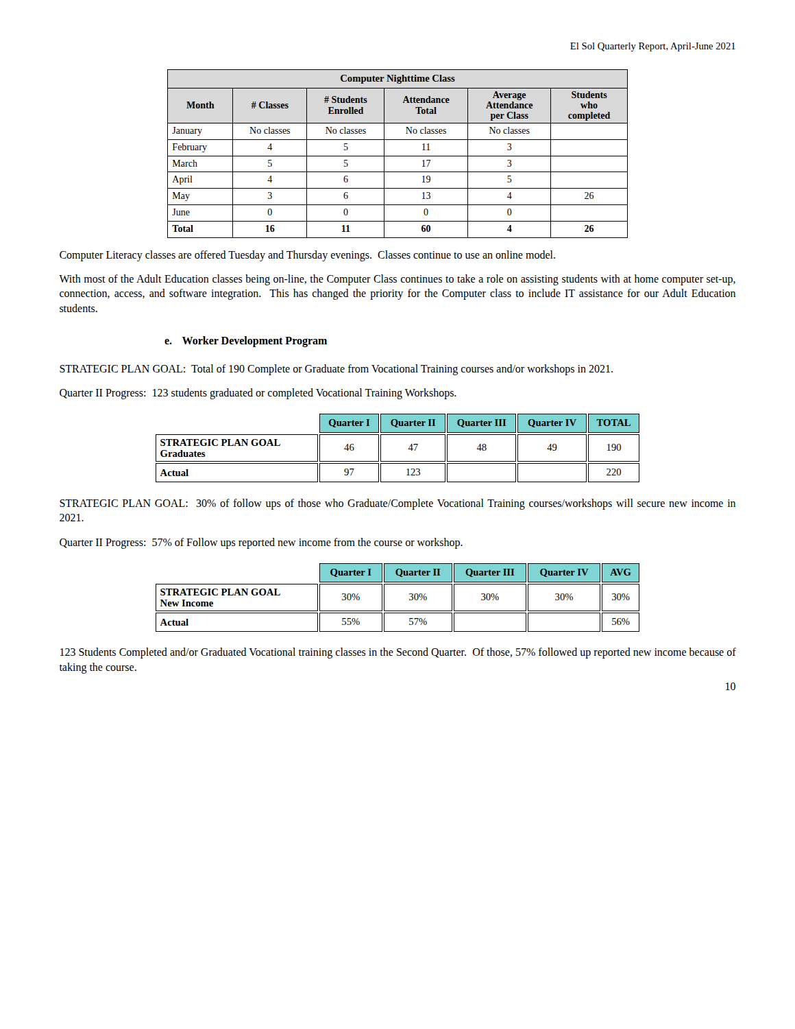El Sol Quarterly Report, April-June 2021
Computer Nighttime Class
| Month | # Classes | # Students Enrolled | Attendance Total | Average Attendance per Class | Students who completed |
| --- | --- | --- | --- | --- | --- |
| January | No classes | No classes | No classes | No classes | |
| February | 4 | 5 | 11 | 3 | |
| March | 5 | 5 | 17 | 3 | |
| April | 4 | 6 | 19 | 5 | |
| May | 3 | 6 | 13 | 4 | 26 |
| June | 0 | 0 | 0 | 0 | |
| Total | 16 | 11 | 60 | 4 | 26 |
Computer Literacy classes are offered Tuesday and Thursday evenings. Classes continue to use an online model.
With most of the Adult Education classes being on-line, the Computer Class continues to take a role on assisting students with at home computer set-up, connection, access, and software integration. This has changed the priority for the Computer class to include IT assistance for our Adult Education students.
e. Worker Development Program
STRATEGIC PLAN GOAL: Total of 190 Complete or Graduate from Vocational Training courses and/or workshops in 2021.
Quarter II Progress: 123 students graduated or completed Vocational Training Workshops.
| | Quarter I | Quarter II | Quarter III | Quarter IV | TOTAL |
| --- | --- | --- | --- | --- | --- |
| STRATEGIC PLAN GOAL Graduates | 46 | 47 | 48 | 49 | 190 |
| Actual | 97 | 123 | | | 220 |
STRATEGIC PLAN GOAL: 30% of follow ups of those who Graduate/Complete Vocational Training courses/workshops will secure new income in 2021.
Quarter II Progress: 57% of Follow ups reported new income from the course or workshop.
| | Quarter I | Quarter II | Quarter III | Quarter IV | AVG |
| --- | --- | --- | --- | --- | --- |
| STRATEGIC PLAN GOAL New Income | 30% | 30% | 30% | 30% | 30% |
| Actual | 55% | 57% | | | 56% |
123 Students Completed and/or Graduated Vocational training classes in the Second Quarter. Of those, 57% followed up reported new income because of taking the course.
10